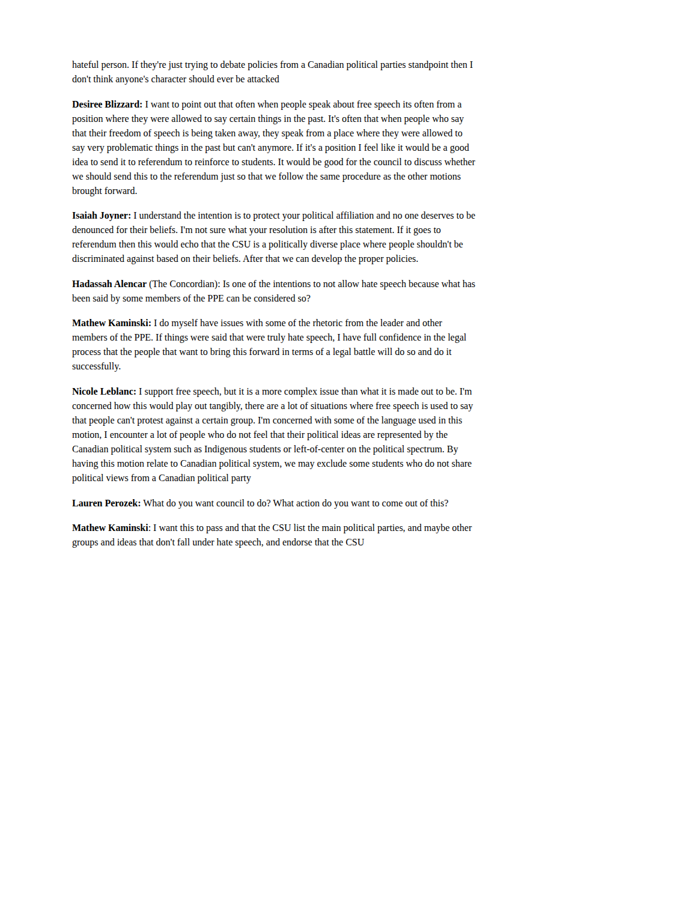hateful person. If they're just trying to debate policies from a Canadian political parties standpoint then I don't think anyone's character should ever be attacked
Desiree Blizzard: I want to point out that often when people speak about free speech its often from a position where they were allowed to say certain things in the past. It's often that when people who say that their freedom of speech is being taken away, they speak from a place where they were allowed to say very problematic things in the past but can't anymore. If it's a position I feel like it would be a good idea to send it to referendum to reinforce to students. It would be good for the council to discuss whether we should send this to the referendum just so that we follow the same procedure as the other motions brought forward.
Isaiah Joyner: I understand the intention is to protect your political affiliation and no one deserves to be denounced for their beliefs. I'm not sure what your resolution is after this statement. If it goes to referendum then this would echo that the CSU is a politically diverse place where people shouldn't be discriminated against based on their beliefs. After that we can develop the proper policies.
Hadassah Alencar (The Concordian): Is one of the intentions to not allow hate speech because what has been said by some members of the PPE can be considered so?
Mathew Kaminski: I do myself have issues with some of the rhetoric from the leader and other members of the PPE. If things were said that were truly hate speech, I have full confidence in the legal process that the people that want to bring this forward in terms of a legal battle will do so and do it successfully.
Nicole Leblanc: I support free speech, but it is a more complex issue than what it is made out to be. I'm concerned how this would play out tangibly, there are a lot of situations where free speech is used to say that people can't protest against a certain group. I'm concerned with some of the language used in this motion, I encounter a lot of people who do not feel that their political ideas are represented by the Canadian political system such as Indigenous students or left-of-center on the political spectrum. By having this motion relate to Canadian political system, we may exclude some students who do not share political views from a Canadian political party
Lauren Perozek: What do you want council to do? What action do you want to come out of this?
Mathew Kaminski: I want this to pass and that the CSU list the main political parties, and maybe other groups and ideas that don't fall under hate speech, and endorse that the CSU